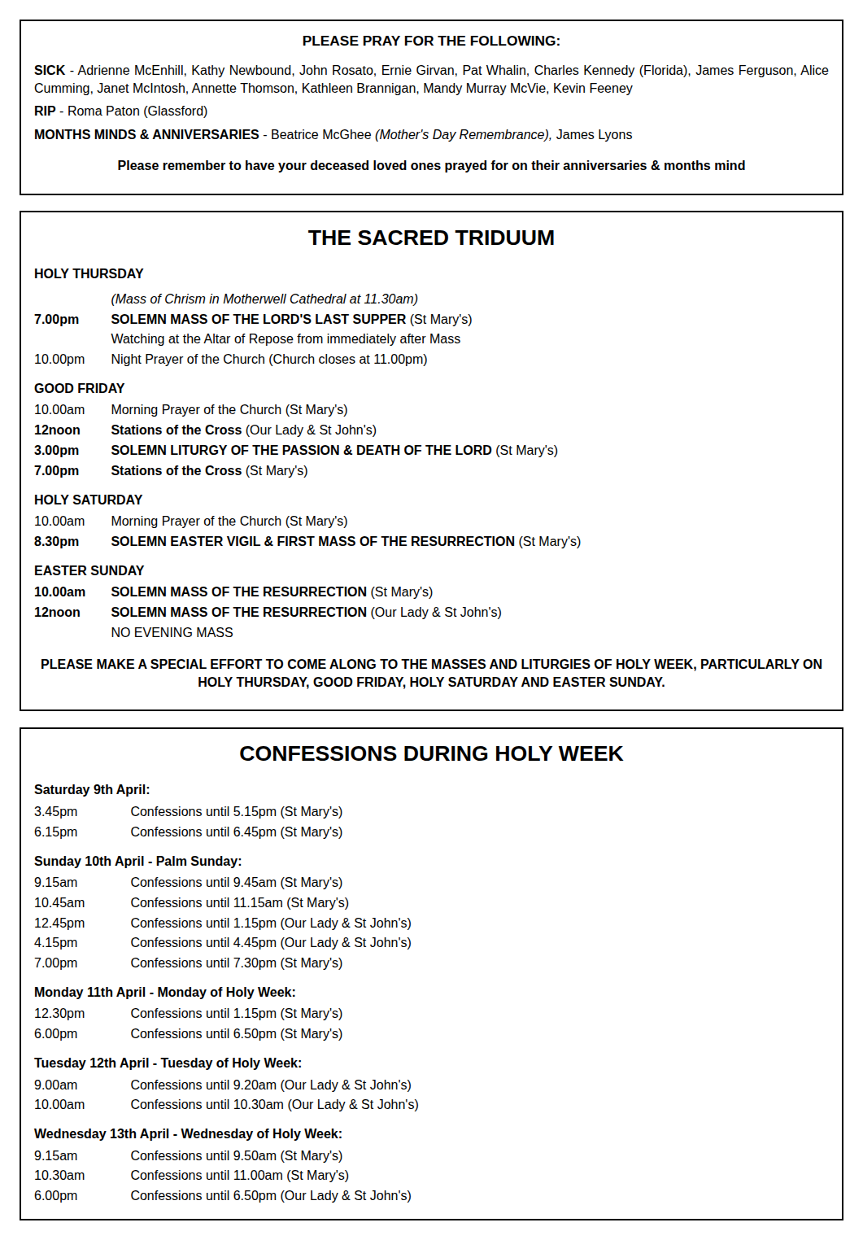PLEASE PRAY FOR THE FOLLOWING:
SICK - Adrienne McEnhill, Kathy Newbound, John Rosato, Ernie Girvan, Pat Whalin, Charles Kennedy (Florida), James Ferguson, Alice Cumming, Janet McIntosh, Annette Thomson, Kathleen Brannigan, Mandy Murray McVie, Kevin Feeney
RIP - Roma Paton (Glassford)
MONTHS MINDS & ANNIVERSARIES - Beatrice McGhee (Mother's Day Remembrance), James Lyons
Please remember to have your deceased loved ones prayed for on their anniversaries & months mind
THE SACRED TRIDUUM
HOLY THURSDAY
| | (Mass of Chrism in Motherwell Cathedral at 11.30am) |
| 7.00pm | SOLEMN MASS OF THE LORD'S LAST SUPPER (St Mary's) |
| | Watching at the Altar of Repose from immediately after Mass |
| 10.00pm | Night Prayer of the Church (Church closes at 11.00pm) |
GOOD FRIDAY
| 10.00am | Morning Prayer of the Church (St Mary's) |
| 12noon | Stations of the Cross (Our Lady & St John's) |
| 3.00pm | SOLEMN LITURGY OF THE PASSION & DEATH OF THE LORD (St Mary's) |
| 7.00pm | Stations of the Cross (St Mary's) |
HOLY SATURDAY
| 10.00am | Morning Prayer of the Church (St Mary's) |
| 8.30pm | SOLEMN EASTER VIGIL & FIRST MASS OF THE RESURRECTION (St Mary's) |
EASTER SUNDAY
| 10.00am | SOLEMN MASS OF THE RESURRECTION (St Mary's) |
| 12noon | SOLEMN MASS OF THE RESURRECTION (Our Lady & St John's) |
| | NO EVENING MASS |
PLEASE MAKE A SPECIAL EFFORT TO COME ALONG TO THE MASSES AND LITURGIES OF HOLY WEEK, PARTICULARLY ON HOLY THURSDAY, GOOD FRIDAY, HOLY SATURDAY AND EASTER SUNDAY.
CONFESSIONS DURING HOLY WEEK
Saturday 9th April:
| 3.45pm | Confessions until 5.15pm (St Mary's) |
| 6.15pm | Confessions until 6.45pm (St Mary's) |
Sunday 10th April - Palm Sunday:
| 9.15am | Confessions until 9.45am (St Mary's) |
| 10.45am | Confessions until 11.15am (St Mary's) |
| 12.45pm | Confessions until 1.15pm (Our Lady & St John's) |
| 4.15pm | Confessions until 4.45pm (Our Lady & St John's) |
| 7.00pm | Confessions until 7.30pm (St Mary's) |
Monday 11th April - Monday of Holy Week:
| 12.30pm | Confessions until 1.15pm (St Mary's) |
| 6.00pm | Confessions until 6.50pm (St Mary's) |
Tuesday 12th April - Tuesday of Holy Week:
| 9.00am | Confessions until 9.20am (Our Lady & St John's) |
| 10.00am | Confessions until 10.30am (Our Lady & St John's) |
Wednesday 13th April - Wednesday of Holy Week:
| 9.15am | Confessions until 9.50am (St Mary's) |
| 10.30am | Confessions until 11.00am (St Mary's) |
| 6.00pm | Confessions until 6.50pm (Our Lady & St John's) |